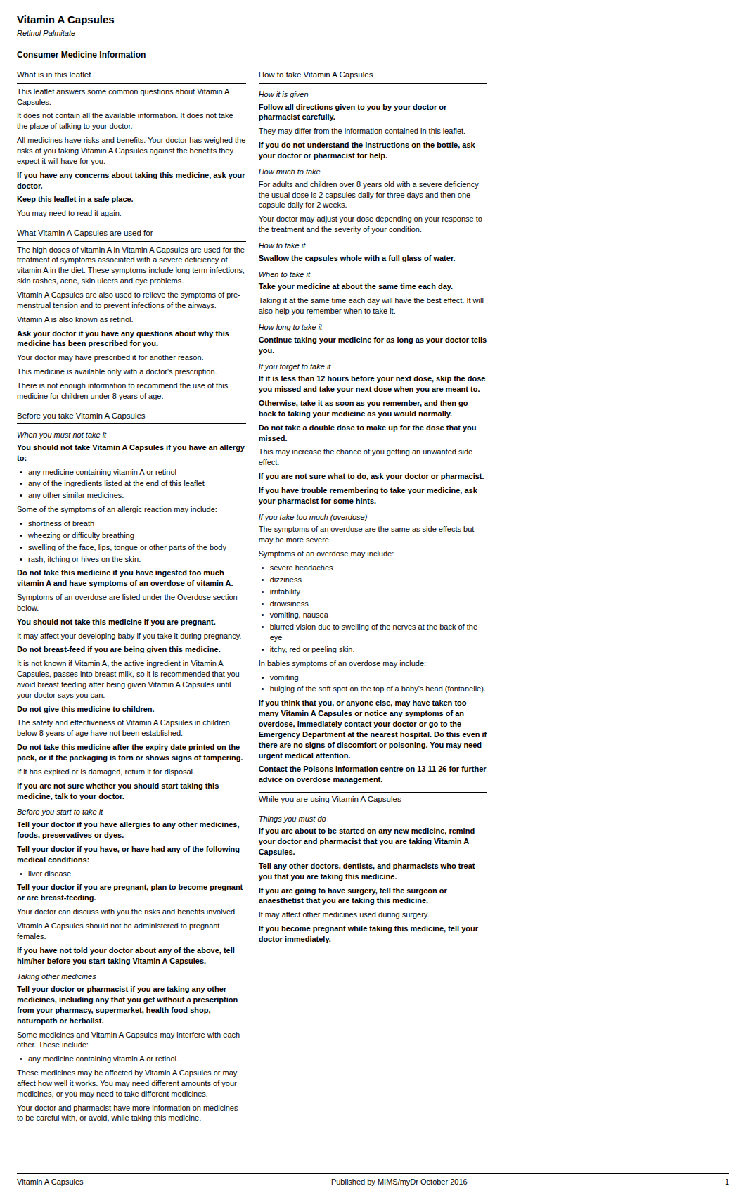Vitamin A Capsules
Retinol Palmitate
Consumer Medicine Information
What is in this leaflet
This leaflet answers some common questions about Vitamin A Capsules.
It does not contain all the available information. It does not take the place of talking to your doctor.
All medicines have risks and benefits. Your doctor has weighed the risks of you taking Vitamin A Capsules against the benefits they expect it will have for you.
If you have any concerns about taking this medicine, ask your doctor.
Keep this leaflet in a safe place.
You may need to read it again.
What Vitamin A Capsules are used for
The high doses of vitamin A in Vitamin A Capsules are used for the treatment of symptoms associated with a severe deficiency of vitamin A in the diet. These symptoms include long term infections, skin rashes, acne, skin ulcers and eye problems.
Vitamin A Capsules are also used to relieve the symptoms of pre-menstrual tension and to prevent infections of the airways.
Vitamin A is also known as retinol.
Ask your doctor if you have any questions about why this medicine has been prescribed for you.
Your doctor may have prescribed it for another reason.
This medicine is available only with a doctor's prescription.
There is not enough information to recommend the use of this medicine for children under 8 years of age.
Before you take Vitamin A Capsules
When you must not take it
You should not take Vitamin A Capsules if you have an allergy to:
any medicine containing vitamin A or retinol
any of the ingredients listed at the end of this leaflet
any other similar medicines.
Some of the symptoms of an allergic reaction may include:
shortness of breath
wheezing or difficulty breathing
swelling of the face, lips, tongue or other parts of the body
rash, itching or hives on the skin.
Do not take this medicine if you have ingested too much vitamin A and have symptoms of an overdose of vitamin A.
Symptoms of an overdose are listed under the Overdose section below.
You should not take this medicine if you are pregnant.
It may affect your developing baby if you take it during pregnancy.
Do not breast-feed if you are being given this medicine.
It is not known if Vitamin A, the active ingredient in Vitamin A Capsules, passes into breast milk, so it is recommended that you avoid breast feeding after being given Vitamin A Capsules until your doctor says you can.
Do not give this medicine to children.
The safety and effectiveness of Vitamin A Capsules in children below 8 years of age have not been established.
Do not take this medicine after the expiry date printed on the pack, or if the packaging is torn or shows signs of tampering.
If it has expired or is damaged, return it for disposal.
If you are not sure whether you should start taking this medicine, talk to your doctor.
Before you start to take it
Tell your doctor if you have allergies to any other medicines, foods, preservatives or dyes.
Tell your doctor if you have, or have had any of the following medical conditions:
liver disease.
Tell your doctor if you are pregnant, plan to become pregnant or are breast-feeding.
Your doctor can discuss with you the risks and benefits involved.
Vitamin A Capsules should not be administered to pregnant females.
If you have not told your doctor about any of the above, tell him/her before you start taking Vitamin A Capsules.
Taking other medicines
Tell your doctor or pharmacist if you are taking any other medicines, including any that you get without a prescription from your pharmacy, supermarket, health food shop, naturopath or herbalist.
Some medicines and Vitamin A Capsules may interfere with each other. These include:
any medicine containing vitamin A or retinol.
These medicines may be affected by Vitamin A Capsules or may affect how well it works. You may need different amounts of your medicines, or you may need to take different medicines.
Your doctor and pharmacist have more information on medicines to be careful with, or avoid, while taking this medicine.
How to take Vitamin A Capsules
How it is given
Follow all directions given to you by your doctor or pharmacist carefully.
They may differ from the information contained in this leaflet.
If you do not understand the instructions on the bottle, ask your doctor or pharmacist for help.
How much to take
For adults and children over 8 years old with a severe deficiency the usual dose is 2 capsules daily for three days and then one capsule daily for 2 weeks.
Your doctor may adjust your dose depending on your response to the treatment and the severity of your condition.
How to take it
Swallow the capsules whole with a full glass of water.
When to take it
Take your medicine at about the same time each day.
Taking it at the same time each day will have the best effect. It will also help you remember when to take it.
How long to take it
Continue taking your medicine for as long as your doctor tells you.
If you forget to take it
If it is less than 12 hours before your next dose, skip the dose you missed and take your next dose when you are meant to.
Otherwise, take it as soon as you remember, and then go back to taking your medicine as you would normally.
Do not take a double dose to make up for the dose that you missed.
This may increase the chance of you getting an unwanted side effect.
If you are not sure what to do, ask your doctor or pharmacist.
If you have trouble remembering to take your medicine, ask your pharmacist for some hints.
If you take too much (overdose)
The symptoms of an overdose are the same as side effects but may be more severe.
Symptoms of an overdose may include:
severe headaches
dizziness
irritability
drowsiness
vomiting, nausea
blurred vision due to swelling of the nerves at the back of the eye
itchy, red or peeling skin.
In babies symptoms of an overdose may include:
vomiting
bulging of the soft spot on the top of a baby's head (fontanelle).
If you think that you, or anyone else, may have taken too many Vitamin A Capsules or notice any symptoms of an overdose, immediately contact your doctor or go to the Emergency Department at the nearest hospital. Do this even if there are no signs of discomfort or poisoning. You may need urgent medical attention.
Contact the Poisons information centre on 13 11 26 for further advice on overdose management.
While you are using Vitamin A Capsules
Things you must do
If you are about to be started on any new medicine, remind your doctor and pharmacist that you are taking Vitamin A Capsules.
Tell any other doctors, dentists, and pharmacists who treat you that you are taking this medicine.
If you are going to have surgery, tell the surgeon or anaesthetist that you are taking this medicine.
It may affect other medicines used during surgery.
If you become pregnant while taking this medicine, tell your doctor immediately.
Vitamin A Capsules
Published by MIMS/myDr October 2016
1